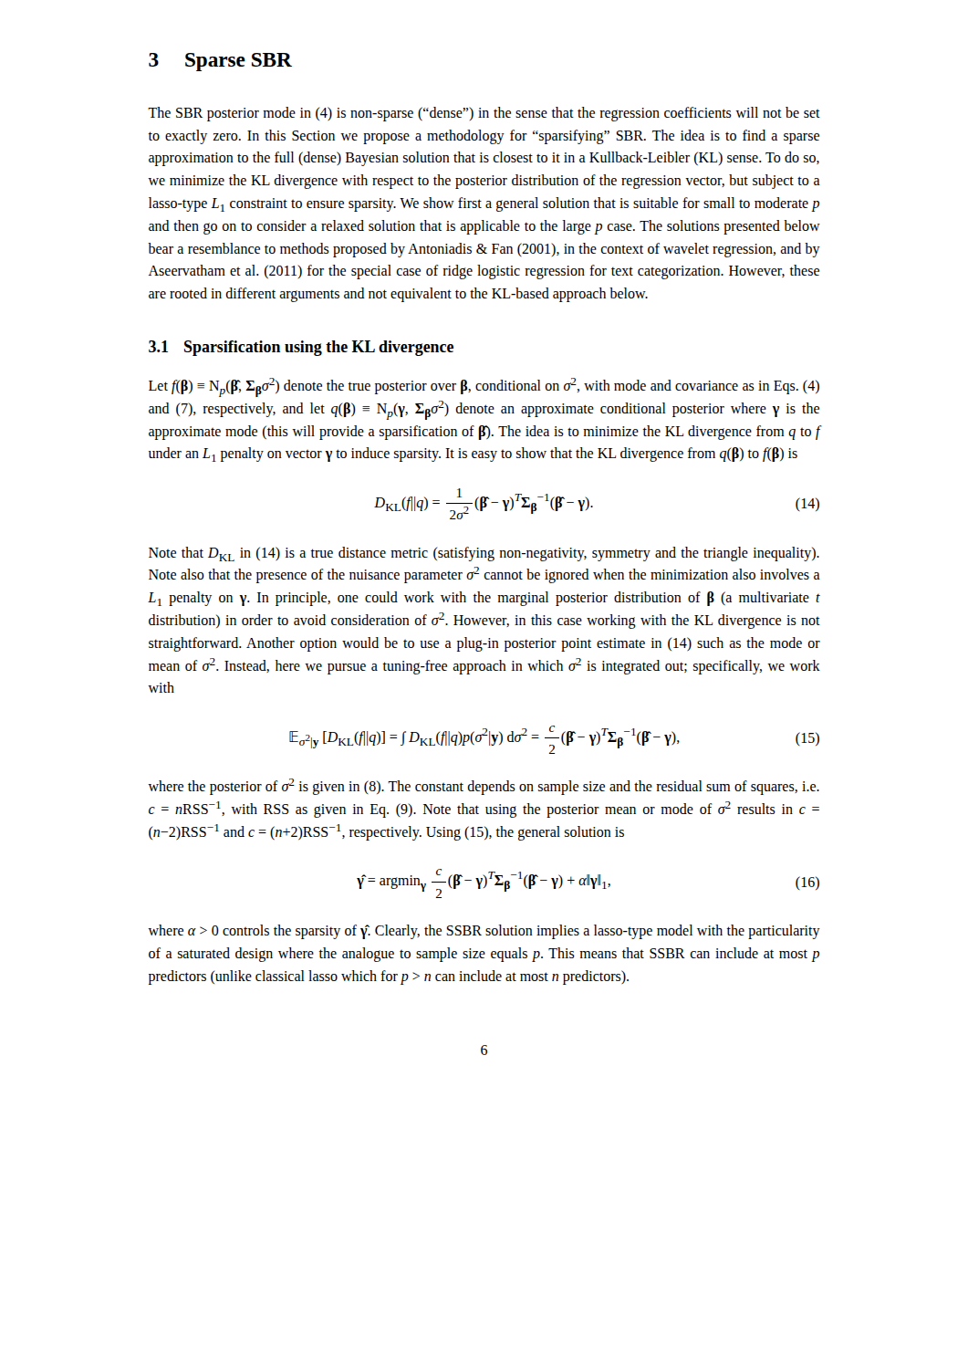3 Sparse SBR
The SBR posterior mode in (4) is non-sparse (“dense”) in the sense that the regression coefficients will not be set to exactly zero. In this Section we propose a methodology for “sparsifying” SBR. The idea is to find a sparse approximation to the full (dense) Bayesian solution that is closest to it in a Kullback-Leibler (KL) sense. To do so, we minimize the KL divergence with respect to the posterior distribution of the regression vector, but subject to a lasso-type L1 constraint to ensure sparsity. We show first a general solution that is suitable for small to moderate p and then go on to consider a relaxed solution that is applicable to the large p case. The solutions presented below bear a resemblance to methods proposed by Antoniadis & Fan (2001), in the context of wavelet regression, and by Aseervatham et al. (2011) for the special case of ridge logistic regression for text categorization. However, these are rooted in different arguments and not equivalent to the KL-based approach below.
3.1 Sparsification using the KL divergence
Let f(β) ≡ Np(β̂, Σβσ2) denote the true posterior over β, conditional on σ2, with mode and covariance as in Eqs. (4) and (7), respectively, and let q(β) ≡ Np(γ, Σβσ2) denote an approximate conditional posterior where γ is the approximate mode (this will provide a sparsification of β̂). The idea is to minimize the KL divergence from q to f under an L1 penalty on vector γ to induce sparsity. It is easy to show that the KL divergence from q(β) to f(β) is
DKL(f||q) = 12σ2(β̂ − γ)TΣβ−1(β̂ − γ). (14)
Note that DKL in (14) is a true distance metric (satisfying non-negativity, symmetry and the triangle inequality). Note also that the presence of the nuisance parameter σ2 cannot be ignored when the minimization also involves a L1 penalty on γ. In principle, one could work with the marginal posterior distribution of β (a multivariate t distribution) in order to avoid consideration of σ2. However, in this case working with the KL divergence is not straightforward. Another option would be to use a plug-in posterior point estimate in (14) such as the mode or mean of σ2. Instead, here we pursue a tuning-free approach in which σ2 is integrated out; specifically, we work with
𝔼σ2|y [DKL(f||q)] = ∫ DKL(f||q)p(σ2|y) dσ2 = c 2(β̂ − γ)TΣβ−1(β̂ − γ), (15)
where the posterior of σ2 is given in (8). The constant depends on sample size and the residual sum of squares, i.e. c = n RSS−1, with RSS as given in Eq. (9). Note that using the posterior mean or mode of σ2 results in c = (n−2)RSS−1 and c = (n+2)RSS−1, respectively. Using (15), the general solution is
γ̂ = argminγ c 2(β̂ − γ)TΣβ−1(β̂ − γ) + α‖γ‖1, (16)
where α > 0 controls the sparsity of γ̂. Clearly, the SSBR solution implies a lasso-type model with the particularity of a saturated design where the analogue to sample size equals p. This means that SSBR can include at most p predictors (unlike classical lasso which for p > n can include at most n predictors).
6